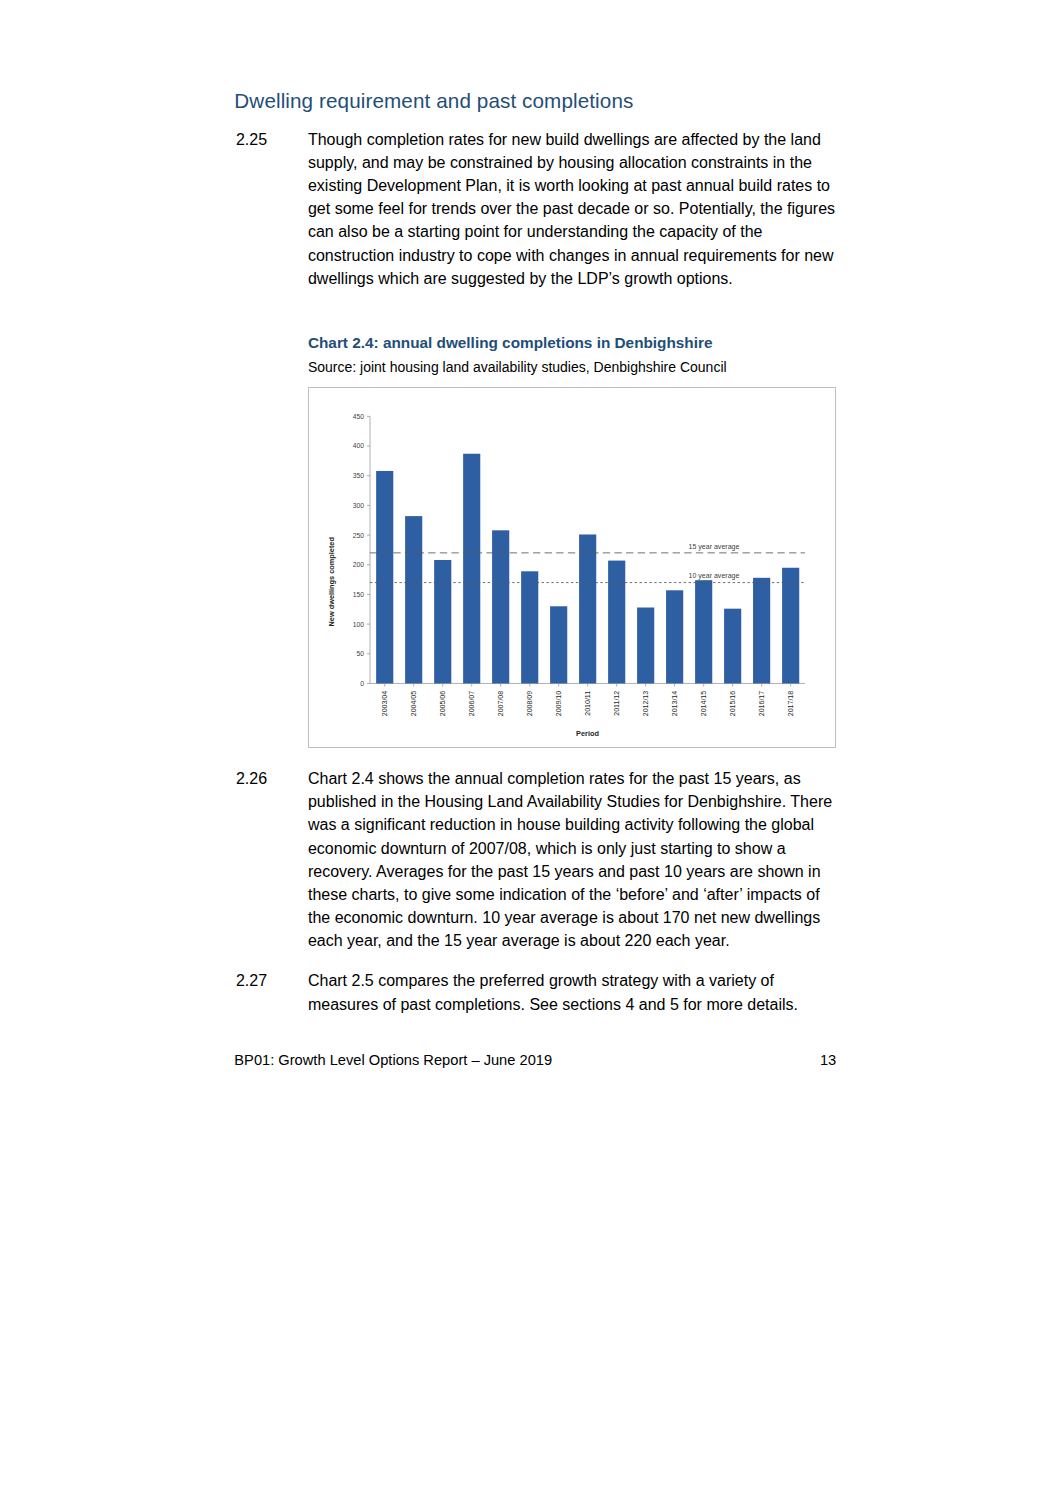Dwelling requirement and past completions
2.25
Though completion rates for new build dwellings are affected by the land supply, and may be constrained by housing allocation constraints in the existing Development Plan, it is worth looking at past annual build rates to get some feel for trends over the past decade or so. Potentially, the figures can also be a starting point for understanding the capacity of the construction industry to cope with changes in annual requirements for new dwellings which are suggested by the LDP’s growth options.
Chart 2.4: annual dwelling completions in Denbighshire
Source: joint housing land availability studies, Denbighshire Council
New dwellings completed 450 400 350 300 250 200 150 100 50 0 15 year average 10 year average 2003/04 2004/05 2005/06 2006/07 2007/08 2008/09 2009/10 2010/11 2011/12 2012/13 2013/14 2014/15 2015/16 2016/17 2017/18 Period
2.26
Chart 2.4 shows the annual completion rates for the past 15 years, as published in the Housing Land Availability Studies for Denbighshire. There was a significant reduction in house building activity following the global economic downturn of 2007/08, which is only just starting to show a recovery. Averages for the past 15 years and past 10 years are shown in these charts, to give some indication of the ‘before’ and ‘after’ impacts of the economic downturn. 10 year average is about 170 net new dwellings each year, and the 15 year average is about 220 each year.
2.27
Chart 2.5 compares the preferred growth strategy with a variety of measures of past completions. See sections 4 and 5 for more details.
BP01: Growth Level Options Report – June 2019
13